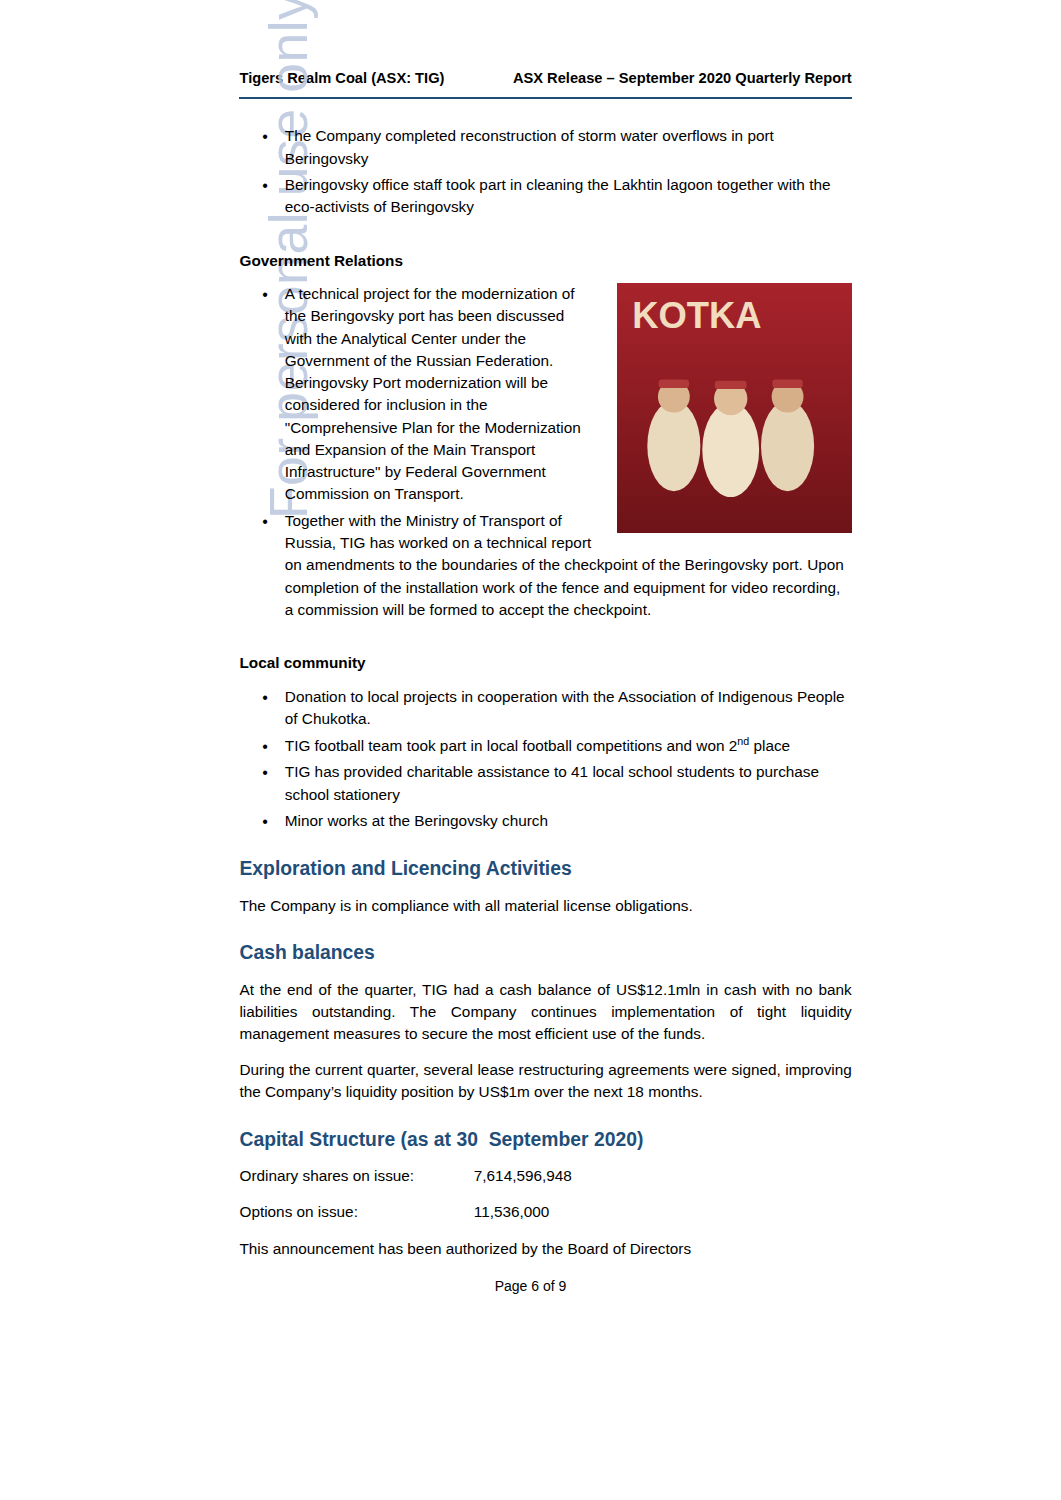For personal use only
Tigers Realm Coal (ASX: TIG)
ASX Release – September 2020 Quarterly Report
The Company completed reconstruction of storm water overflows in port Beringovsky
Beringovsky office staff took part in cleaning the Lakhtin lagoon together with the eco-activists of Beringovsky
Government Relations
A technical project for the modernization of the Beringovsky port has been discussed with the Analytical Center under the Government of the Russian Federation. Beringovsky Port modernization will be considered for inclusion in the "Comprehensive Plan for the Modernization and Expansion of the Main Transport Infrastructure" by Federal Government Commission on Transport.
Together with the Ministry of Transport of Russia, TIG has worked on a technical report on amendments to the boundaries of the checkpoint of the Beringovsky port. Upon completion of the installation work of the fence and equipment for video recording, a commission will be formed to accept the checkpoint.
Local community
Donation to local projects in cooperation with the Association of Indigenous People of Chukotka.
TIG football team took part in local football competitions and won 2nd place
TIG has provided charitable assistance to 41 local school students to purchase school stationery
Minor works at the Beringovsky church
Exploration and Licencing Activities
The Company is in compliance with all material license obligations.
Cash balances
At the end of the quarter, TIG had a cash balance of US$12.1mln in cash with no bank liabilities outstanding. The Company continues implementation of tight liquidity management measures to secure the most efficient use of the funds.
During the current quarter, several lease restructuring agreements were signed, improving the Company’s liquidity position by US$1m over the next 18 months.
Capital Structure (as at 30 September 2020)
Ordinary shares on issue:
7,614,596,948
Options on issue:
11,536,000
This announcement has been authorized by the Board of Directors
Page 6 of 9